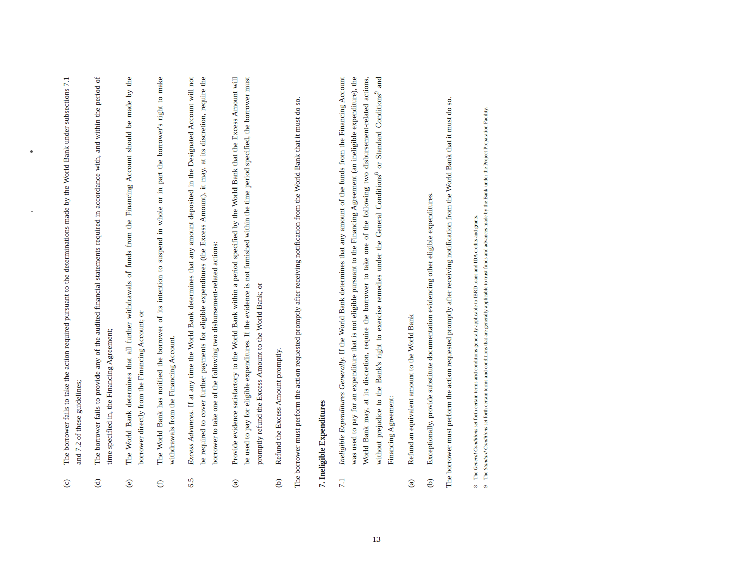(c)
The borrower fails to take the action required pursuant to the determinations made by the World Bank under subsections 7.1 and 7.2 of these guidelines;
(d)
The borrower fails to provide any of the audited financial statements required in accordance with, and within the period of time specified in, the Financing Agreement;
(e)
The World Bank determines that all further withdrawals of funds from the Financing Account should be made by the borrower directly from the Financing Account; or
(f)
The World Bank has notified the borrower of its intention to suspend in whole or in part the borrower's right to make withdrawals from the Financing Account.
6.5
Excess Advances. If at any time the World Bank determines that any amount deposited in the Designated Account will not be required to cover further payments for eligible expenditures (the Excess Amount), it may, at its discretion, require the borrower to take one of the following two disbursement-related actions:
(a)
Provide evidence satisfactory to the World Bank within a period specified by the World Bank that the Excess Amount will be used to pay for eligible expenditures. If the evidence is not furnished within the time period specified, the borrower must promptly refund the Excess Amount to the World Bank; or
(b)
Refund the Excess Amount promptly.
The borrower must perform the action requested promptly after receiving notification from the World Bank that it must do so.
7. Ineligible Expenditures
7.1
Ineligible Expenditures Generally. If the World Bank determines that any amount of the funds from the Financing Account was used to pay for an expenditure that is not eligible pursuant to the Financing Agreement (an ineligible expenditure), the World Bank may, at its discretion, require the borrower to take one of the following two disbursement-related actions, without prejudice to the Bank's right to exercise remedies under the General Conditions8 or Standard Conditions9 and Financing Agreement:
(a)
Refund an equivalent amount to the World Bank
(b)
Exceptionally, provide substitute documentation evidencing other eligible expenditures.
The borrower must perform the action requested promptly after receiving notification from the World Bank that it must do so.
8 The General Conditions set forth certain terms and conditions generally applicable to IBRD loans and IDA credits and grants.
9 The Standard Conditions set forth certain terms and conditions that are generally applicable to trust funds and advances made by the Bank under the Project Preparation Facility.
13